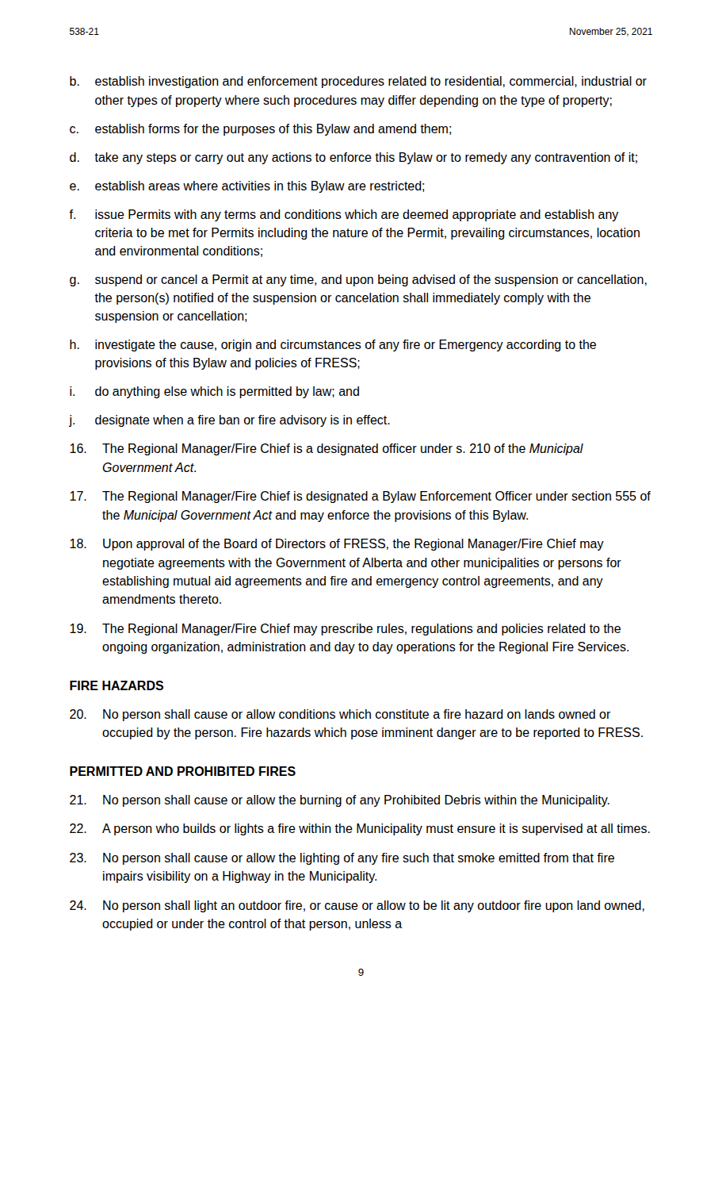538-21 November 25, 2021
b. establish investigation and enforcement procedures related to residential, commercial, industrial or other types of property where such procedures may differ depending on the type of property;
c. establish forms for the purposes of this Bylaw and amend them;
d. take any steps or carry out any actions to enforce this Bylaw or to remedy any contravention of it;
e. establish areas where activities in this Bylaw are restricted;
f. issue Permits with any terms and conditions which are deemed appropriate and establish any criteria to be met for Permits including the nature of the Permit, prevailing circumstances, location and environmental conditions;
g. suspend or cancel a Permit at any time, and upon being advised of the suspension or cancellation, the person(s) notified of the suspension or cancelation shall immediately comply with the suspension or cancellation;
h. investigate the cause, origin and circumstances of any fire or Emergency according to the provisions of this Bylaw and policies of FRESS;
i. do anything else which is permitted by law; and
j. designate when a fire ban or fire advisory is in effect.
16. The Regional Manager/Fire Chief is a designated officer under s. 210 of the Municipal Government Act.
17. The Regional Manager/Fire Chief is designated a Bylaw Enforcement Officer under section 555 of the Municipal Government Act and may enforce the provisions of this Bylaw.
18. Upon approval of the Board of Directors of FRESS, the Regional Manager/Fire Chief may negotiate agreements with the Government of Alberta and other municipalities or persons for establishing mutual aid agreements and fire and emergency control agreements, and any amendments thereto.
19. The Regional Manager/Fire Chief may prescribe rules, regulations and policies related to the ongoing organization, administration and day to day operations for the Regional Fire Services.
Fire Hazards
20. No person shall cause or allow conditions which constitute a fire hazard on lands owned or occupied by the person. Fire hazards which pose imminent danger are to be reported to FRESS.
Permitted and Prohibited Fires
21. No person shall cause or allow the burning of any Prohibited Debris within the Municipality.
22. A person who builds or lights a fire within the Municipality must ensure it is supervised at all times.
23. No person shall cause or allow the lighting of any fire such that smoke emitted from that fire impairs visibility on a Highway in the Municipality.
24. No person shall light an outdoor fire, or cause or allow to be lit any outdoor fire upon land owned, occupied or under the control of that person, unless a
9